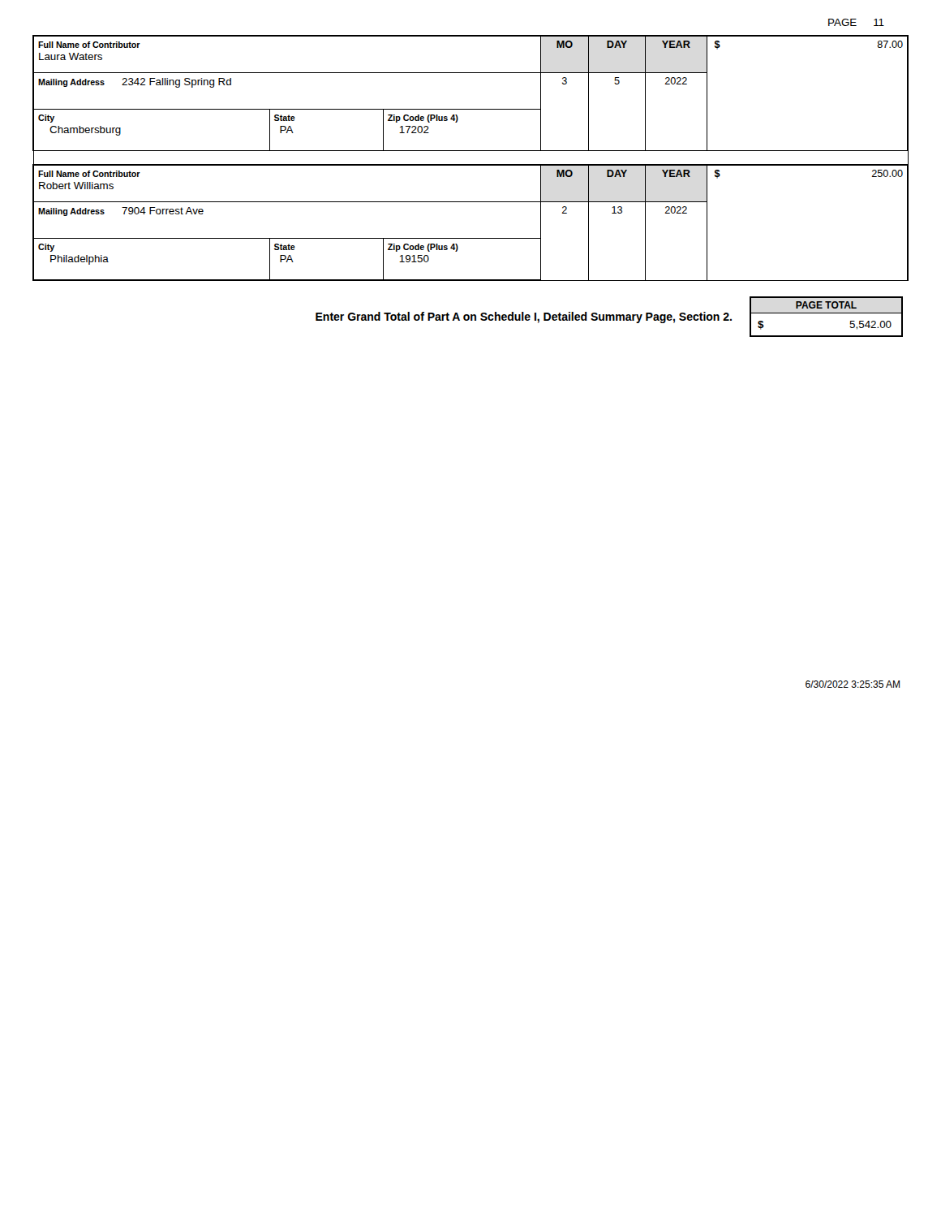PAGE11
| Full Name of Contributor Laura Waters | MO | DAY | YEAR | $ 87.00 |
| Mailing Address 2342 Falling Spring Rd | 3 | 5 | 2022 |
| City Chambersburg | State PA | Zip Code (Plus 4) 17202 |
| Full Name of Contributor Robert Williams | MO | DAY | YEAR | $ 250.00 |
| Mailing Address 7904 Forrest Ave | 2 | 13 | 2022 |
| City Philadelphia | State PA | Zip Code (Plus 4) 19150 |
| Enter Grand Total of Part A on Schedule I, Detailed Summary Page, Section 2. | PAGE TOTAL $ 5,542.00 |
6/30/2022 3:25:35 AM